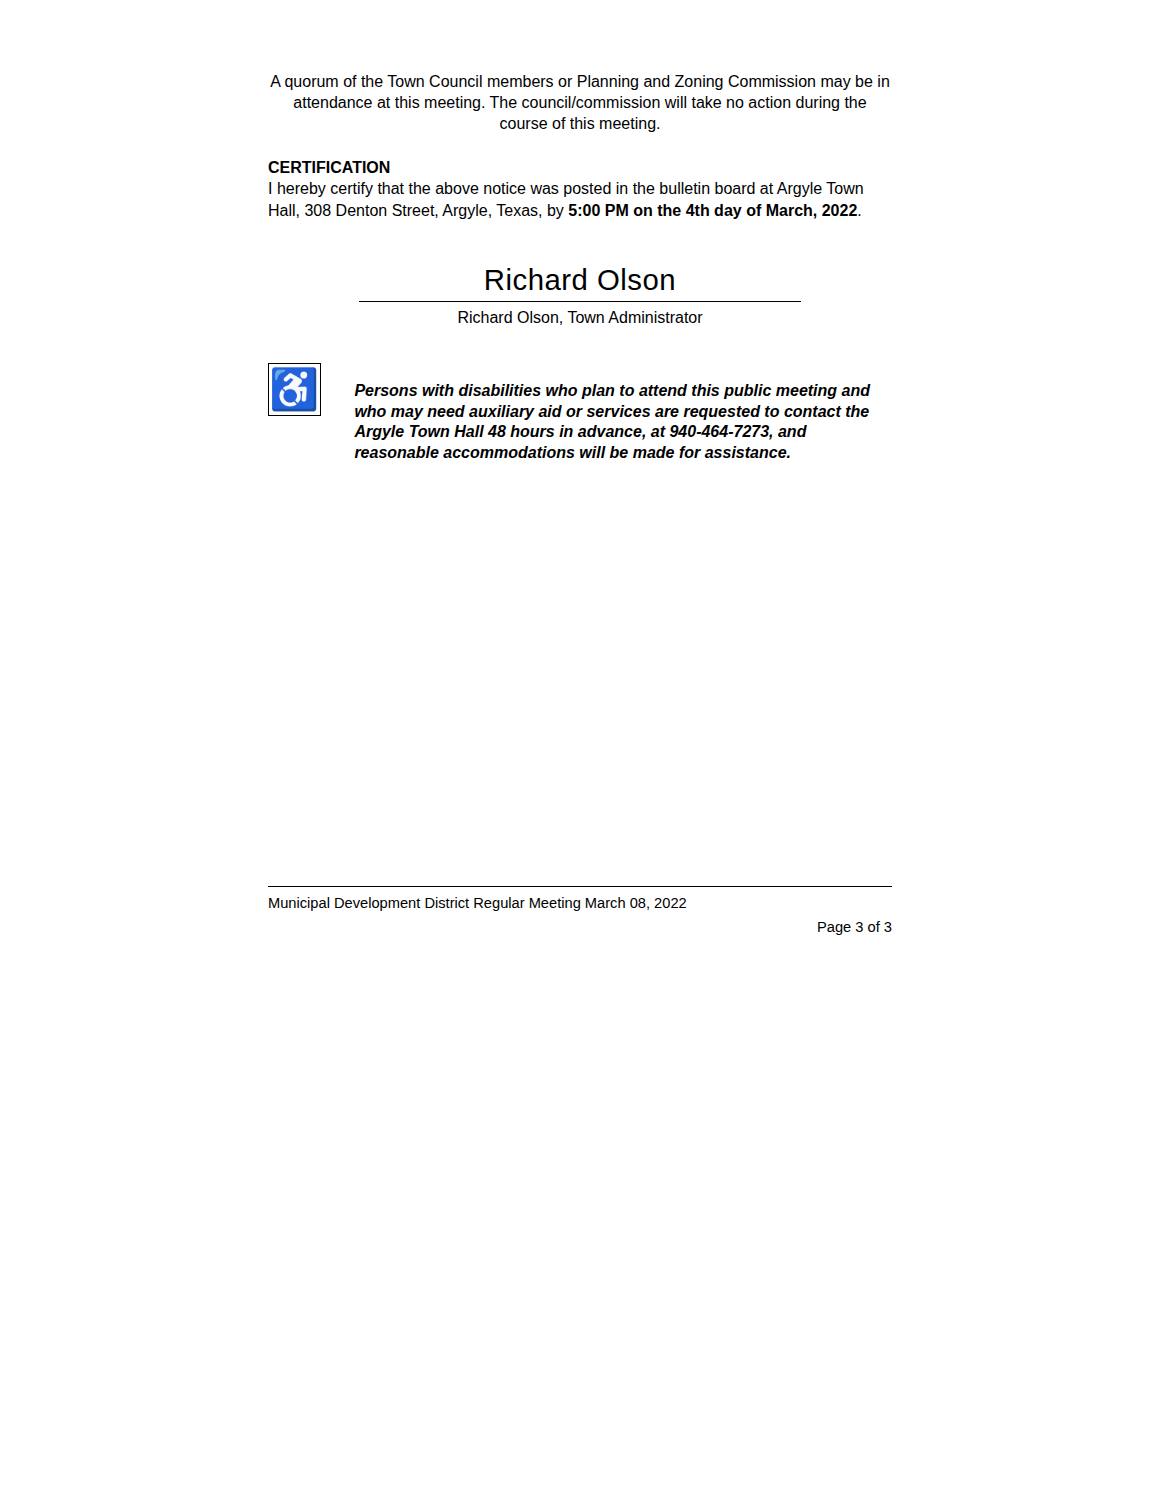A quorum of the Town Council members or Planning and Zoning Commission may be in attendance at this meeting. The council/commission will take no action during the course of this meeting.
Certification
I hereby certify that the above notice was posted in the bulletin board at Argyle Town Hall, 308 Denton Street, Argyle, Texas, by 5:00 PM on the 4th day of March, 2022.
Richard Olson
Richard Olson, Town Administrator
♿
Persons with disabilities who plan to attend this public meeting and who may need auxiliary aid or services are requested to contact the Argyle Town Hall 48 hours in advance, at 940-464-7273, and reasonable accommodations will be made for assistance.
Municipal Development District Regular Meeting March 08, 2022
Page 3 of 3